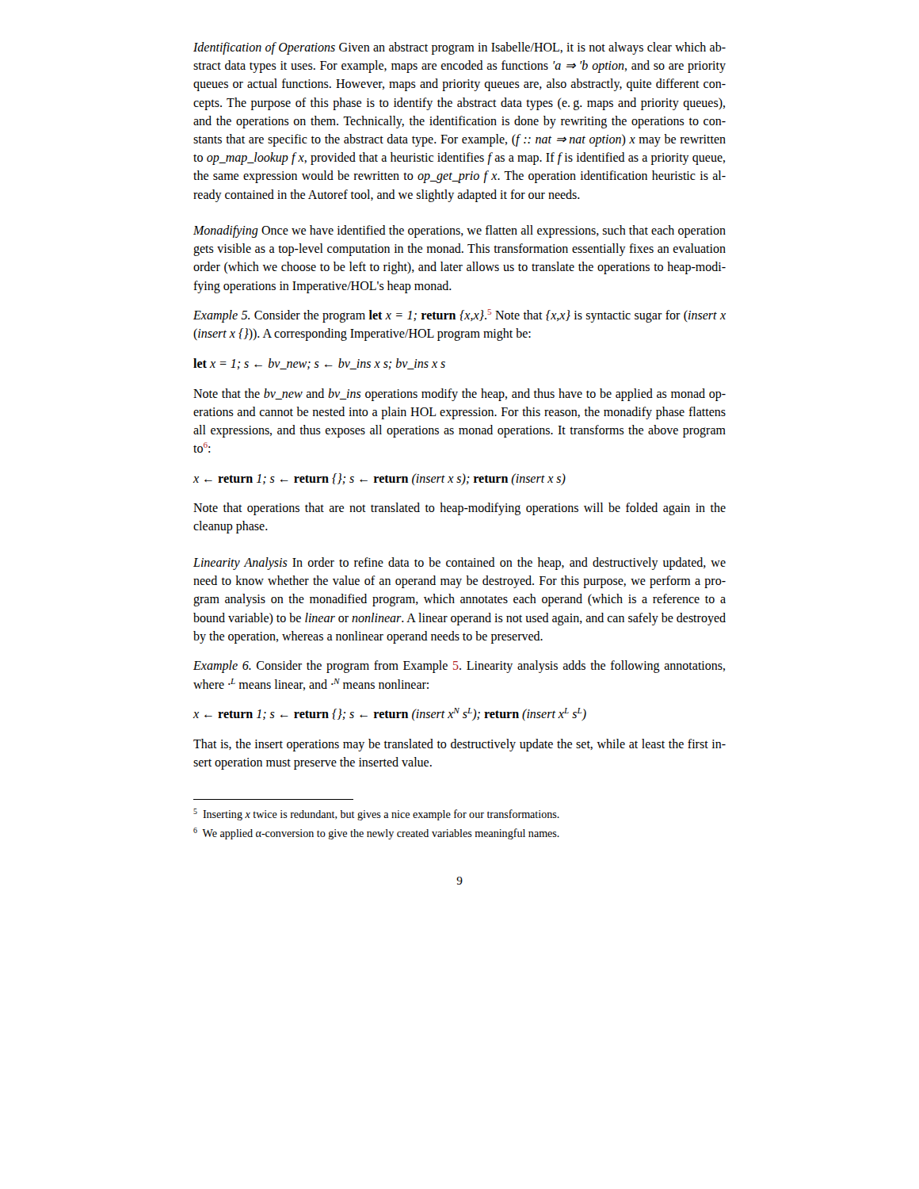Identification of Operations Given an abstract program in Isabelle/HOL, it is not always clear which abstract data types it uses. For example, maps are encoded as functions ′a ⇒ ′b option, and so are priority queues or actual functions. However, maps and priority queues are, also abstractly, quite different concepts. The purpose of this phase is to identify the abstract data types (e. g. maps and priority queues), and the operations on them. Technically, the identification is done by rewriting the operations to constants that are specific to the abstract data type. For example, (f :: nat ⇒ nat option) x may be rewritten to op_map_lookup f x, provided that a heuristic identifies f as a map. If f is identified as a priority queue, the same expression would be rewritten to op_get_prio f x. The operation identification heuristic is already contained in the Autoref tool, and we slightly adapted it for our needs.
Monadifying Once we have identified the operations, we flatten all expressions, such that each operation gets visible as a top-level computation in the monad. This transformation essentially fixes an evaluation order (which we choose to be left to right), and later allows us to translate the operations to heap-modifying operations in Imperative/HOL's heap monad.
Example 5. Consider the program let x = 1; return {x,x}.5 Note that {x,x} is syntactic sugar for (insert x (insert x {})). A corresponding Imperative/HOL program might be:
let x = 1; s ← bv_new; s ← bv_ins x s; bv_ins x s
Note that the bv_new and bv_ins operations modify the heap, and thus have to be applied as monad operations and cannot be nested into a plain HOL expression. For this reason, the monadify phase flattens all expressions, and thus exposes all operations as monad operations. It transforms the above program to6:
x ← return 1; s ← return {}; s ← return (insert x s); return (insert x s)
Note that operations that are not translated to heap-modifying operations will be folded again in the cleanup phase.
Linearity Analysis In order to refine data to be contained on the heap, and destructively updated, we need to know whether the value of an operand may be destroyed. For this purpose, we perform a program analysis on the monadified program, which annotates each operand (which is a reference to a bound variable) to be linear or nonlinear. A linear operand is not used again, and can safely be destroyed by the operation, whereas a nonlinear operand needs to be preserved.
Example 6. Consider the program from Example 5. Linearity analysis adds the following annotations, where ·L means linear, and ·N means nonlinear:
x ← return 1; s ← return {}; s ← return (insert xN sL); return (insert xL sL)
That is, the insert operations may be translated to destructively update the set, while at least the first insert operation must preserve the inserted value.
5 Inserting x twice is redundant, but gives a nice example for our transformations.
6 We applied α-conversion to give the newly created variables meaningful names.
9